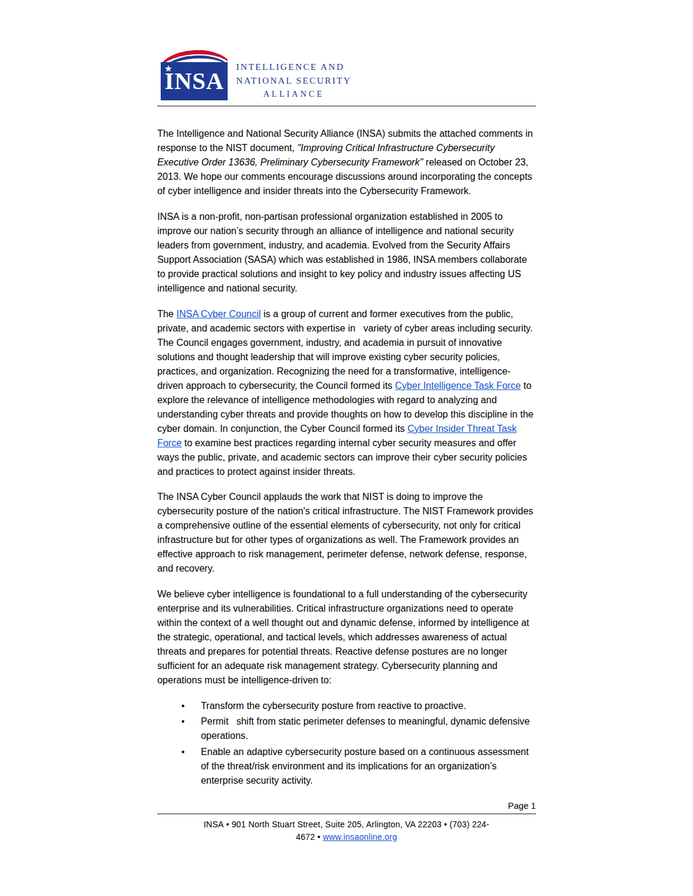INSA
★
INTELLIGENCE AND
NATIONAL SECURITY
ALLIANCE
The Intelligence and National Security Alliance (INSA) submits the attached comments in response to the NIST document, "Improving Critical Infrastructure Cybersecurity Executive Order 13636, Preliminary Cybersecurity Framework" released on October 23, 2013. We hope our comments encourage discussions around incorporating the concepts of cyber intelligence and insider threats into the Cybersecurity Framework.
INSA is a non-profit, non-partisan professional organization established in 2005 to improve our nation’s security through an alliance of intelligence and national security leaders from government, industry, and academia. Evolved from the Security Affairs Support Association (SASA) which was established in 1986, INSA members collaborate to provide practical solutions and insight to key policy and industry issues affecting US intelligence and national security.
The INSA Cyber Council is a group of current and former executives from the public, private, and academic sectors with expertise in variety of cyber areas including security. The Council engages government, industry, and academia in pursuit of innovative solutions and thought leadership that will improve existing cyber security policies, practices, and organization. Recognizing the need for a transformative, intelligence-driven approach to cybersecurity, the Council formed its Cyber Intelligence Task Force to explore the relevance of intelligence methodologies with regard to analyzing and understanding cyber threats and provide thoughts on how to develop this discipline in the cyber domain. In conjunction, the Cyber Council formed its Cyber Insider Threat Task Force to examine best practices regarding internal cyber security measures and offer ways the public, private, and academic sectors can improve their cyber security policies and practices to protect against insider threats.
The INSA Cyber Council applauds the work that NIST is doing to improve the cybersecurity posture of the nation's critical infrastructure. The NIST Framework provides a comprehensive outline of the essential elements of cybersecurity, not only for critical infrastructure but for other types of organizations as well. The Framework provides an effective approach to risk management, perimeter defense, network defense, response, and recovery.
We believe cyber intelligence is foundational to a full understanding of the cybersecurity enterprise and its vulnerabilities. Critical infrastructure organizations need to operate within the context of a well thought out and dynamic defense, informed by intelligence at the strategic, operational, and tactical levels, which addresses awareness of actual threats and prepares for potential threats. Reactive defense postures are no longer sufficient for an adequate risk management strategy. Cybersecurity planning and operations must be intelligence-driven to:
Transform the cybersecurity posture from reactive to proactive.
Permit shift from static perimeter defenses to meaningful, dynamic defensive operations.
Enable an adaptive cybersecurity posture based on a continuous assessment of the threat/risk environment and its implications for an organization’s enterprise security activity.
Page 1
INSA•901 North Stuart Street, Suite 205, Arlington, VA 22203•(703) 224-4672•www.insaonline.org